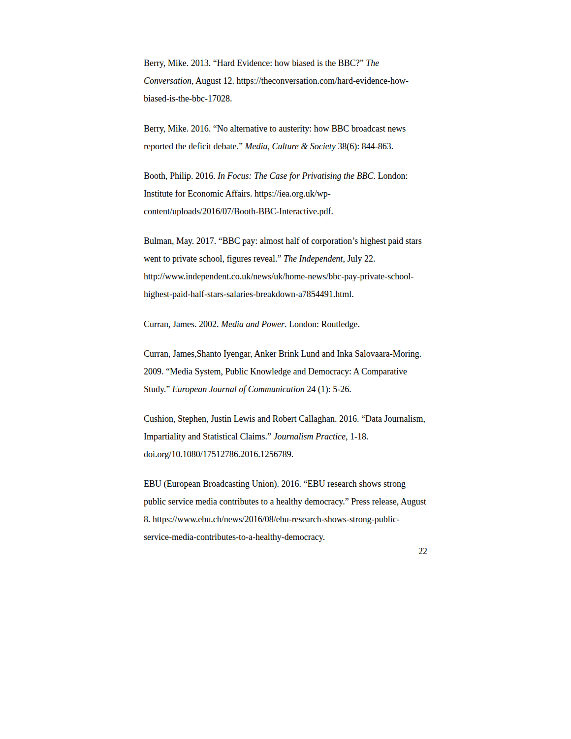Berry, Mike. 2013. “Hard Evidence: how biased is the BBC?” The Conversation, August 12. https://theconversation.com/hard-evidence-how-biased-is-the-bbc-17028.
Berry, Mike. 2016. “No alternative to austerity: how BBC broadcast news reported the deficit debate.” Media, Culture & Society 38(6): 844-863.
Booth, Philip. 2016. In Focus: The Case for Privatising the BBC. London: Institute for Economic Affairs. https://iea.org.uk/wp-content/uploads/2016/07/Booth-BBC-Interactive.pdf.
Bulman, May. 2017. “BBC pay: almost half of corporation’s highest paid stars went to private school, figures reveal.” The Independent, July 22. http://www.independent.co.uk/news/uk/home-news/bbc-pay-private-school-highest-paid-half-stars-salaries-breakdown-a7854491.html.
Curran, James. 2002. Media and Power. London: Routledge.
Curran, James,Shanto Iyengar, Anker Brink Lund and Inka Salovaara-Moring. 2009. “Media System, Public Knowledge and Democracy: A Comparative Study.” European Journal of Communication 24 (1): 5-26.
Cushion, Stephen, Justin Lewis and Robert Callaghan. 2016. “Data Journalism, Impartiality and Statistical Claims.” Journalism Practice, 1-18. doi.org/10.1080/17512786.2016.1256789.
EBU (European Broadcasting Union). 2016. “EBU research shows strong public service media contributes to a healthy democracy.” Press release, August 8. https://www.ebu.ch/news/2016/08/ebu-research-shows-strong-public-service-media-contributes-to-a-healthy-democracy.
22